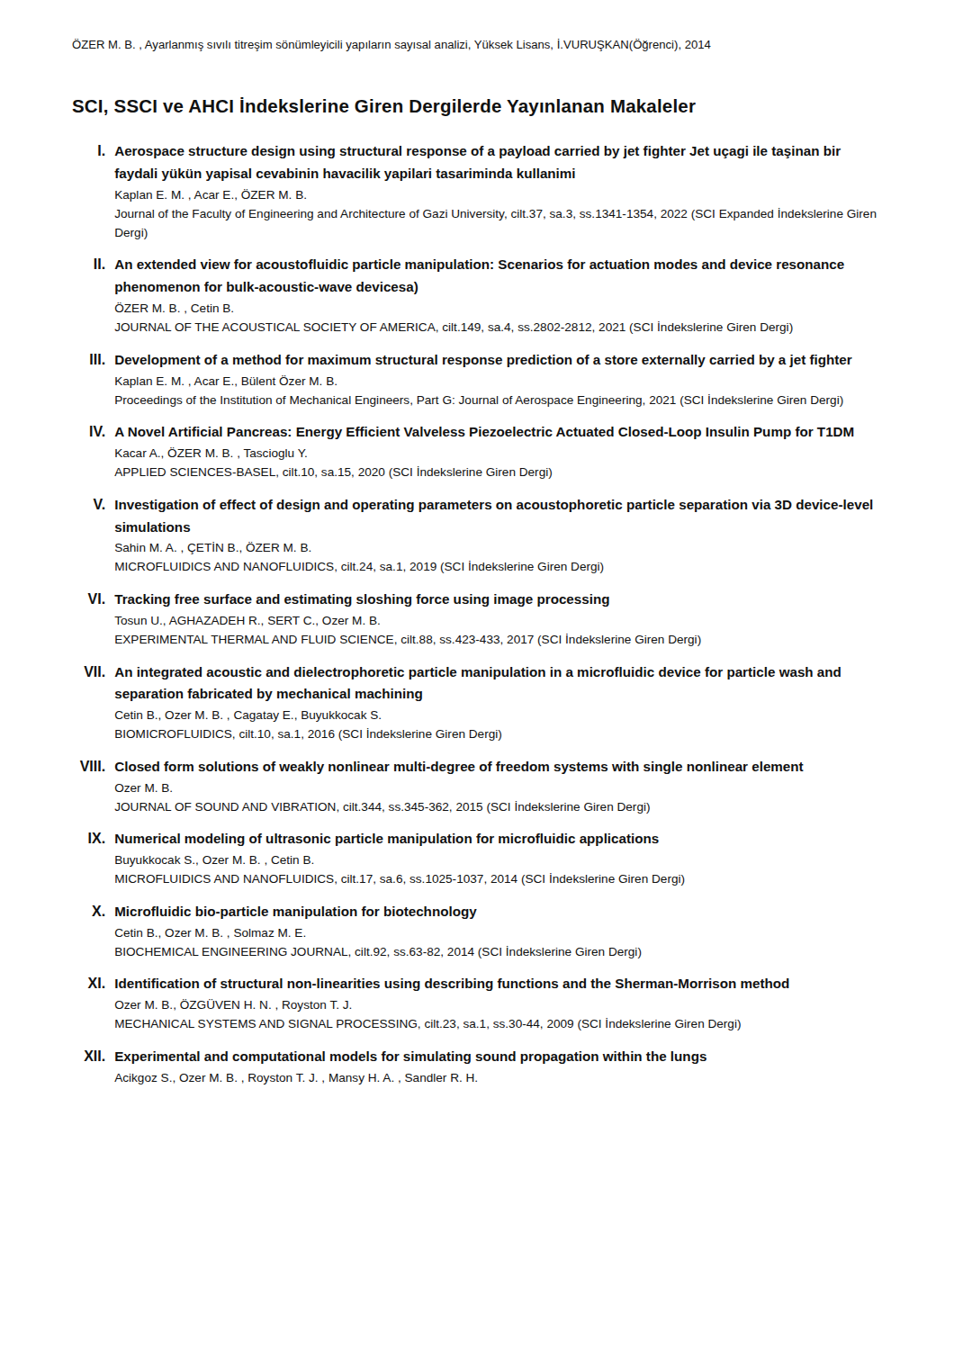ÖZER M. B. , Ayarlanmış sıvılı titreşim sönümleyicili yapıların sayısal analizi, Yüksek Lisans, İ.VURUŞKAN(Öğrenci), 2014
SCI, SSCI ve AHCI İndekslerine Giren Dergilerde Yayınlanan Makaleler
Aerospace structure design using structural response of a payload carried by jet fighter Jet uçagi ile taşinan bir faydali yükün yapisal cevabinin havacilik yapilari tasariminda kullanimi Kaplan E. M. , Acar E., ÖZER M. B. Journal of the Faculty of Engineering and Architecture of Gazi University, cilt.37, sa.3, ss.1341-1354, 2022 (SCI Expanded İndekslerine Giren Dergi)
An extended view for acoustofluidic particle manipulation: Scenarios for actuation modes and device resonance phenomenon for bulk-acoustic-wave devicesa) ÖZER M. B. , Cetin B. JOURNAL OF THE ACOUSTICAL SOCIETY OF AMERICA, cilt.149, sa.4, ss.2802-2812, 2021 (SCI İndekslerine Giren Dergi)
Development of a method for maximum structural response prediction of a store externally carried by a jet fighter Kaplan E. M. , Acar E., Bülent Özer M. B. Proceedings of the Institution of Mechanical Engineers, Part G: Journal of Aerospace Engineering, 2021 (SCI İndekslerine Giren Dergi)
A Novel Artificial Pancreas: Energy Efficient Valveless Piezoelectric Actuated Closed-Loop Insulin Pump for T1DM Kacar A., ÖZER M. B. , Tascioglu Y. APPLIED SCIENCES-BASEL, cilt.10, sa.15, 2020 (SCI İndekslerine Giren Dergi)
Investigation of effect of design and operating parameters on acoustophoretic particle separation via 3D device-level simulations Sahin M. A. , ÇETİN B., ÖZER M. B. MICROFLUIDICS AND NANOFLUIDICS, cilt.24, sa.1, 2019 (SCI İndekslerine Giren Dergi)
Tracking free surface and estimating sloshing force using image processing Tosun U., AGHAZADEH R., SERT C., Ozer M. B. EXPERIMENTAL THERMAL AND FLUID SCIENCE, cilt.88, ss.423-433, 2017 (SCI İndekslerine Giren Dergi)
An integrated acoustic and dielectrophoretic particle manipulation in a microfluidic device for particle wash and separation fabricated by mechanical machining Cetin B., Ozer M. B. , Cagatay E., Buyukkocak S. BIOMICROFLUIDICS, cilt.10, sa.1, 2016 (SCI İndekslerine Giren Dergi)
Closed form solutions of weakly nonlinear multi-degree of freedom systems with single nonlinear element Ozer M. B. JOURNAL OF SOUND AND VIBRATION, cilt.344, ss.345-362, 2015 (SCI İndekslerine Giren Dergi)
Numerical modeling of ultrasonic particle manipulation for microfluidic applications Buyukkocak S., Ozer M. B. , Cetin B. MICROFLUIDICS AND NANOFLUIDICS, cilt.17, sa.6, ss.1025-1037, 2014 (SCI İndekslerine Giren Dergi)
Microfluidic bio-particle manipulation for biotechnology Cetin B., Ozer M. B. , Solmaz M. E. BIOCHEMICAL ENGINEERING JOURNAL, cilt.92, ss.63-82, 2014 (SCI İndekslerine Giren Dergi)
Identification of structural non-linearities using describing functions and the Sherman-Morrison method Ozer M. B., ÖZGÜVEN H. N. , Royston T. J. MECHANICAL SYSTEMS AND SIGNAL PROCESSING, cilt.23, sa.1, ss.30-44, 2009 (SCI İndekslerine Giren Dergi)
Experimental and computational models for simulating sound propagation within the lungs Acikgoz S., Ozer M. B. , Royston T. J. , Mansy H. A. , Sandler R. H.